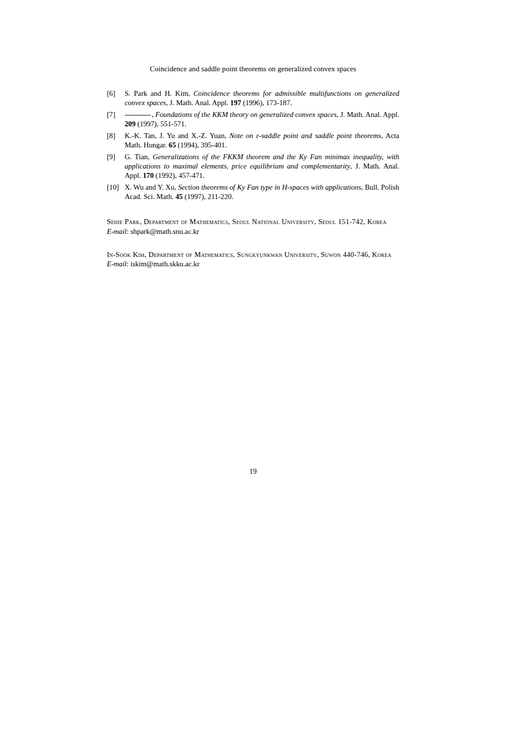Coincidence and saddle point theorems on generalized convex spaces
[6] S. Park and H. Kim, Coincidence theorems for admissible multifunctions on generalized convex spaces, J. Math. Anal. Appl. 197 (1996), 173-187.
[7] , Foundations of the KKM theory on generalized convex spaces, J. Math. Anal. Appl. 209 (1997), 551-571.
[8] K.-K. Tan, J. Yu and X.-Z. Yuan, Note on ε-saddle point and saddle point theorems, Acta Math. Hungar. 65 (1994), 395-401.
[9] G. Tian, Generalizations of the FKKM theorem and the Ky Fan minimax inequality, with applications to maximal elements, price equilibrium and complementarity, J. Math. Anal. Appl. 170 (1992), 457-471.
[10] X. Wu and Y. Xu, Section theorems of Ky Fan type in H-spaces with applications, Bull. Polish Acad. Sci. Math. 45 (1997), 211-220.
Sehie Park, Department of Mathematics, Seoul National University, Seoul 151-742, Korea
E-mail: shpark@math.snu.ac.kr
In-Sook Kim, Department of Mathematics, Sungkyunkwan University, Suwon 440-746, Korea
E-mail: iskim@math.skku.ac.kr
19